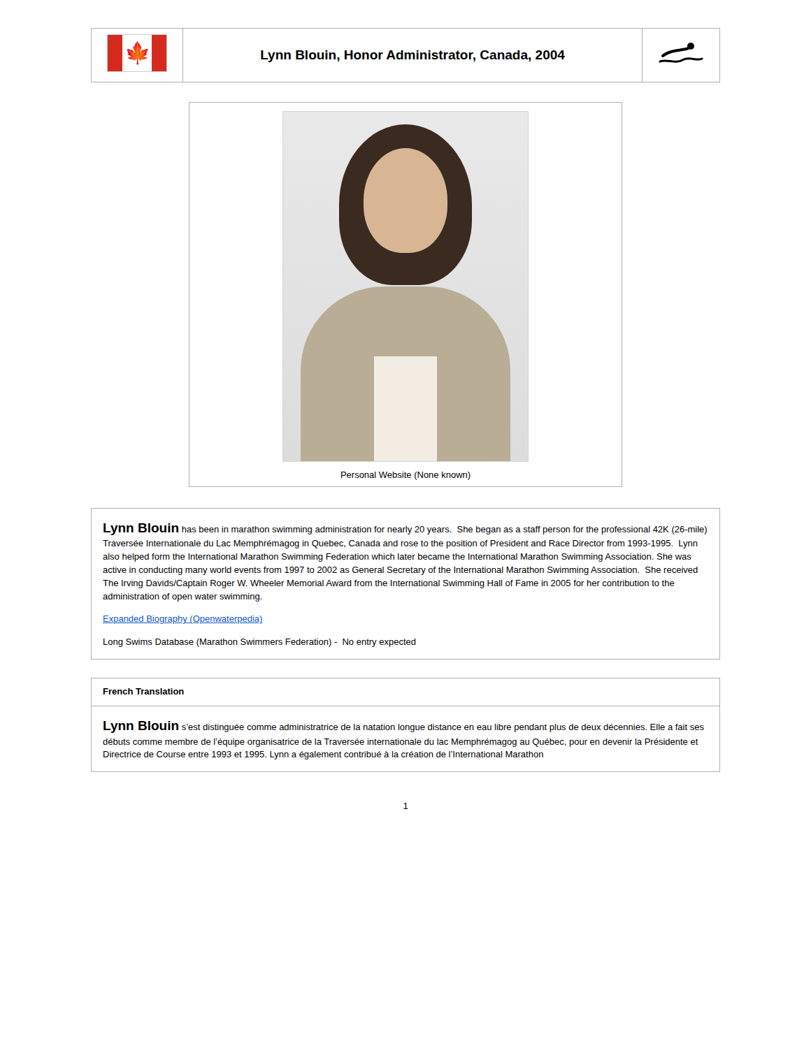| 🍁 | Lynn Blouin, Honor Administrator, Canada, 2004 | |
Personal Website (None known)
Lynn Blouin has been in marathon swimming administration for nearly 20 years. She began as a staff person for the professional 42K (26-mile) Traversée Internationale du Lac Memphrémagog in Quebec, Canada and rose to the position of President and Race Director from 1993-1995. Lynn also helped form the International Marathon Swimming Federation which later became the International Marathon Swimming Association. She was active in conducting many world events from 1997 to 2002 as General Secretary of the International Marathon Swimming Association. She received The Irving Davids/Captain Roger W. Wheeler Memorial Award from the International Swimming Hall of Fame in 2005 for her contribution to the administration of open water swimming.
Expanded Biography (Openwaterpedia)
Long Swims Database (Marathon Swimmers Federation) - No entry expected
French Translation
Lynn Blouin s’est distinguée comme administratrice de la natation longue distance en eau libre pendant plus de deux décennies. Elle a fait ses débuts comme membre de l’équipe organisatrice de la Traversée internationale du lac Memphrémagog au Québec, pour en devenir la Présidente et Directrice de Course entre 1993 et 1995. Lynn a également contribué à la création de l’International Marathon
1